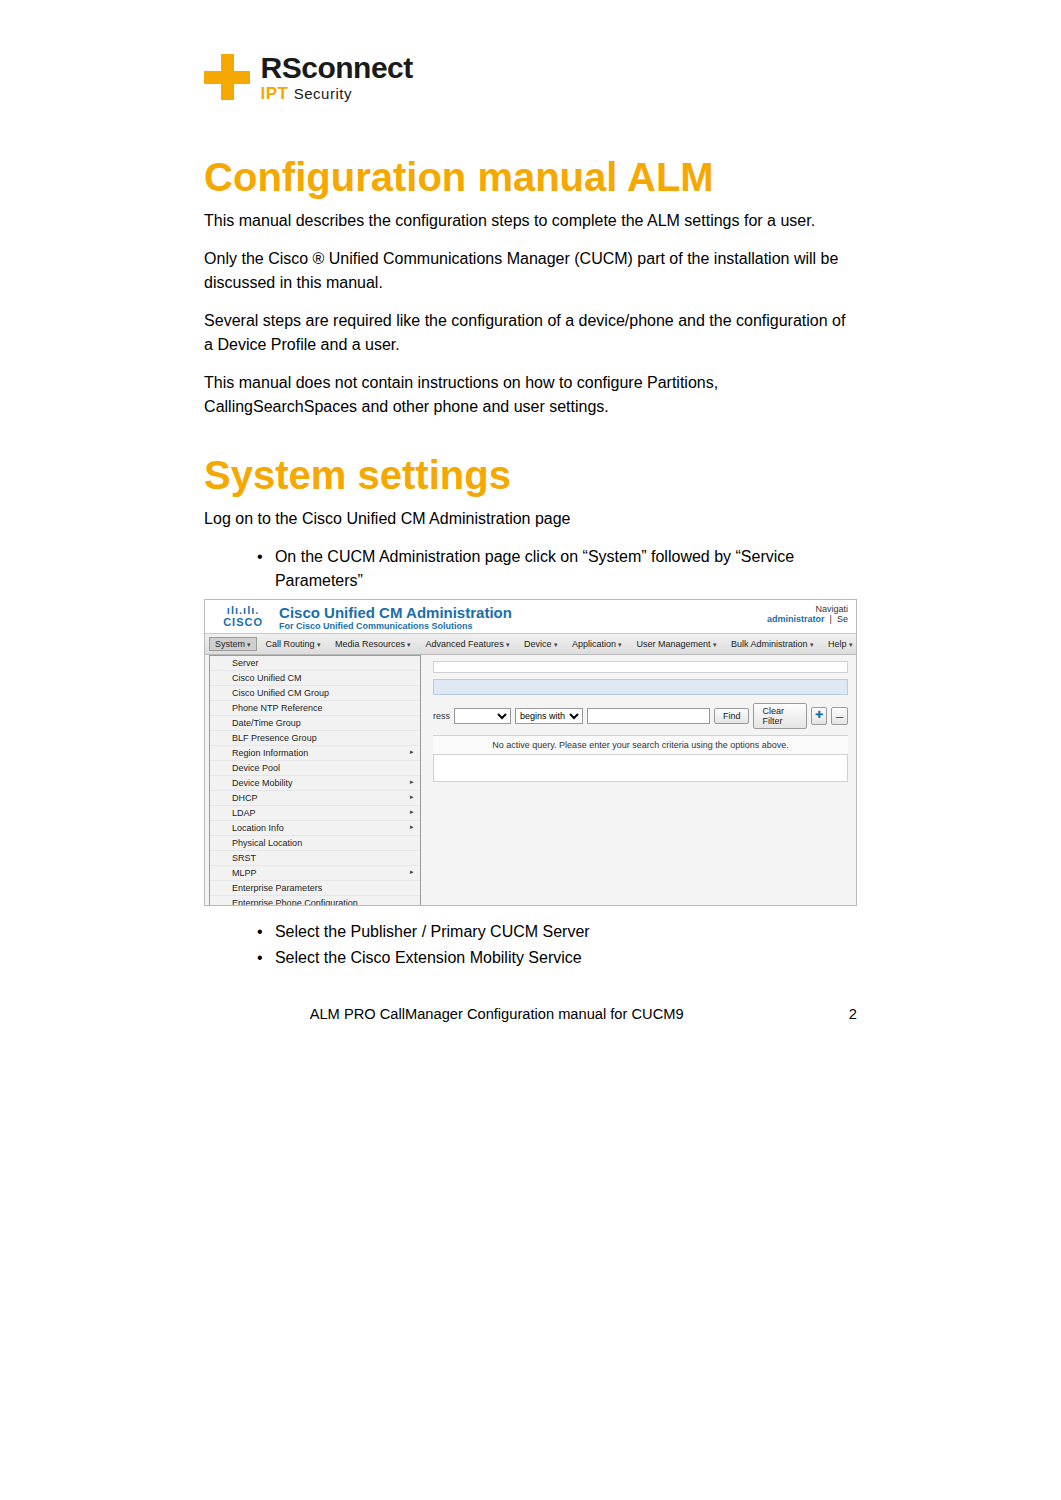RSconnect
IPT Security
Configuration manual ALM
This manual describes the configuration steps to complete the ALM settings for a user.
Only the Cisco ® Unified Communications Manager (CUCM) part of the installation will be discussed in this manual.
Several steps are required like the configuration of a device/phone and the configuration of a Device Profile and a user.
This manual does not contain instructions on how to configure Partitions, CallingSearchSpaces and other phone and user settings.
System settings
Log on to the Cisco Unified CM Administration page
On the CUCM Administration page click on “System” followed by “Service Parameters”
ılı.ılı.
CISCO
Cisco Unified CM Administration
For Cisco Unified Communications Solutions
Navigati
administrator | Se
System Call Routing Media Resources Advanced Features Device Application User Management Bulk Administration Help
Server
Cisco Unified CM
Cisco Unified CM Group
Phone NTP Reference
Date/Time Group
BLF Presence Group
Region Information▸
Device Pool
Device Mobility▸
DHCP▸
LDAP▸
Location Info▸
Physical Location
SRST
MLPP▸
Enterprise Parameters
Enterprise Phone Configuration
Service Parameters
Security▸
Application Server
Licensing▸
Geolocation Configuration
Geolocation Filter
E911 Messages
ress begins with Find Clear Filter ✚ ⚊
No active query. Please enter your search criteria using the options above.
Select the Publisher / Primary CUCM Server
Select the Cisco Extension Mobility Service
ALM PRO CallManager Configuration manual for CUCM9 2